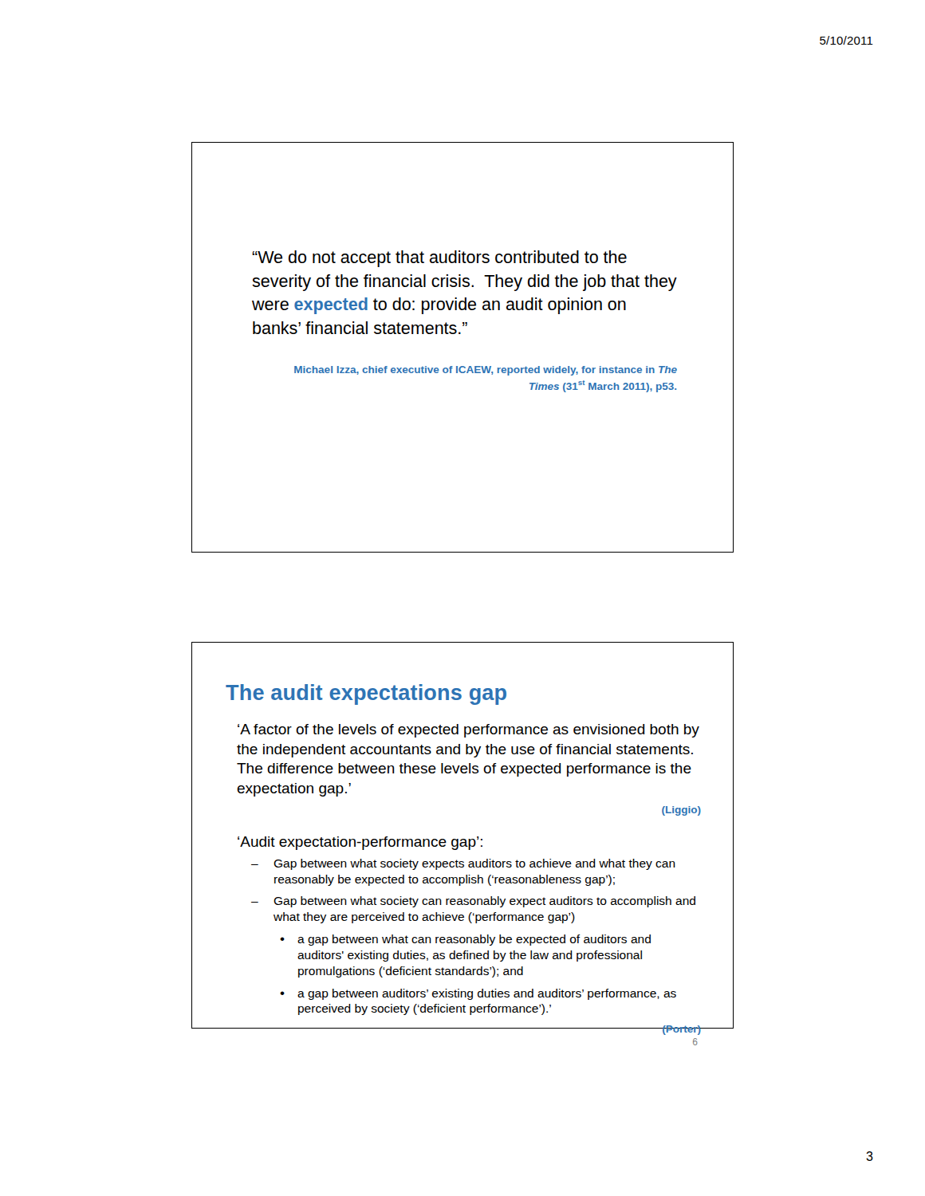5/10/2011
“We do not accept that auditors contributed to the severity of the financial crisis. They did the job that they were expected to do: provide an audit opinion on banks’ financial statements.”
Michael Izza, chief executive of ICAEW, reported widely, for instance in The Times (31st March 2011), p53.
The audit expectations gap
‘A factor of the levels of expected performance as envisioned both by the independent accountants and by the use of financial statements. The difference between these levels of expected performance is the expectation gap.’
(Liggio)
‘Audit expectation-performance gap’:
Gap between what society expects auditors to achieve and what they can reasonably be expected to accomplish (‘reasonableness gap’);
Gap between what society can reasonably expect auditors to accomplish and what they are perceived to achieve (‘performance gap’)
a gap between what can reasonably be expected of auditors and auditors' existing duties, as defined by the law and professional promulgations (‘deficient standards’); and
a gap between auditors’ existing duties and auditors’ performance, as perceived by society (‘deficient performance’).’
(Porter)
6
3